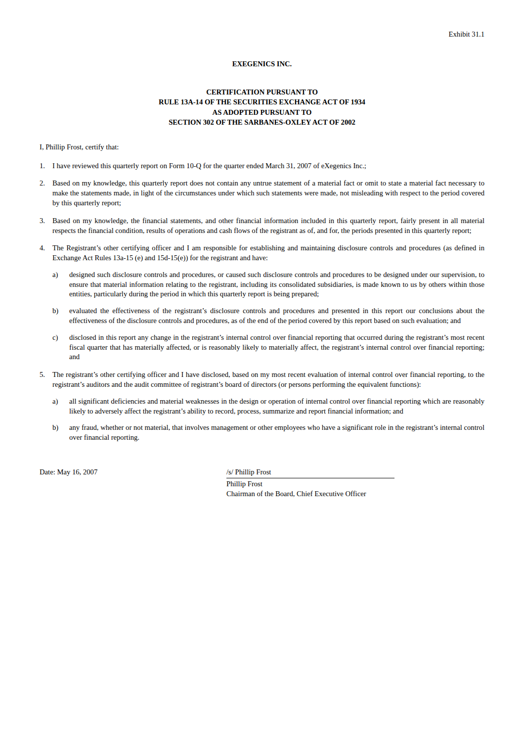Exhibit 31.1
EXEGENICS INC.
CERTIFICATION PURSUANT TO
RULE 13A-14 OF THE SECURITIES EXCHANGE ACT OF 1934
AS ADOPTED PURSUANT TO
SECTION 302 OF THE SARBANES-OXLEY ACT OF 2002
I, Phillip Frost, certify that:
I have reviewed this quarterly report on Form 10-Q for the quarter ended March 31, 2007 of eXegenics Inc.;
Based on my knowledge, this quarterly report does not contain any untrue statement of a material fact or omit to state a material fact necessary to make the statements made, in light of the circumstances under which such statements were made, not misleading with respect to the period covered by this quarterly report;
Based on my knowledge, the financial statements, and other financial information included in this quarterly report, fairly present in all material respects the financial condition, results of operations and cash flows of the registrant as of, and for, the periods presented in this quarterly report;
The Registrant’s other certifying officer and I am responsible for establishing and maintaining disclosure controls and procedures (as defined in Exchange Act Rules 13a-15 (e) and 15d-15(e)) for the registrant and have:
designed such disclosure controls and procedures, or caused such disclosure controls and procedures to be designed under our supervision, to ensure that material information relating to the registrant, including its consolidated subsidiaries, is made known to us by others within those entities, particularly during the period in which this quarterly report is being prepared;
evaluated the effectiveness of the registrant’s disclosure controls and procedures and presented in this report our conclusions about the effectiveness of the disclosure controls and procedures, as of the end of the period covered by this report based on such evaluation; and
disclosed in this report any change in the registrant’s internal control over financial reporting that occurred during the registrant’s most recent fiscal quarter that has materially affected, or is reasonably likely to materially affect, the registrant’s internal control over financial reporting; and
The registrant’s other certifying officer and I have disclosed, based on my most recent evaluation of internal control over financial reporting, to the registrant’s auditors and the audit committee of registrant’s board of directors (or persons performing the equivalent functions):
all significant deficiencies and material weaknesses in the design or operation of internal control over financial reporting which are reasonably likely to adversely affect the registrant’s ability to record, process, summarize and report financial information; and
any fraud, whether or not material, that involves management or other employees who have a significant role in the registrant’s internal control over financial reporting.
| Date: May 16, 2007 | /s/ Phillip Frost Phillip Frost Chairman of the Board, Chief Executive Officer |